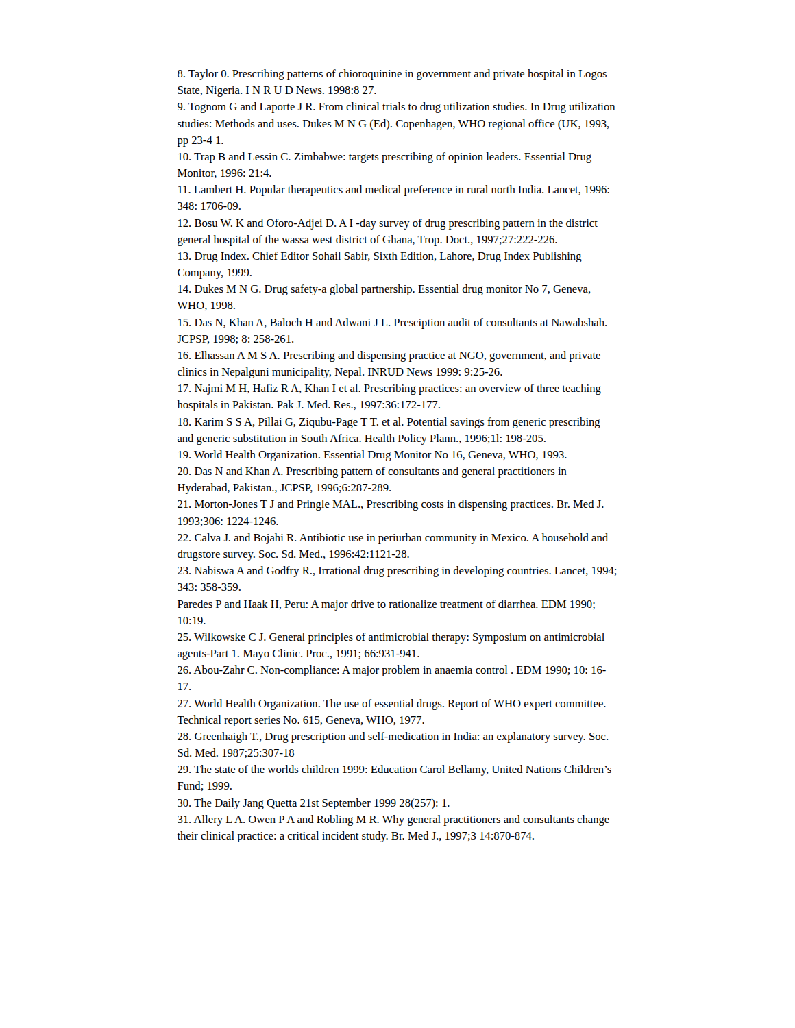8. Taylor 0. Prescribing patterns of chioroquinine in government and private hospital in Logos State, Nigeria. I N R U D News. 1998:8 27.
9. Tognom G and Laporte J R. From clinical trials to drug utilization studies. In Drug utilization studies: Methods and uses. Dukes M N G (Ed). Copenhagen, WHO regional office (UK, 1993, pp 23-4 1.
10. Trap B and Lessin C. Zimbabwe: targets prescribing of opinion leaders. Essential Drug Monitor, 1996: 21:4.
11. Lambert H. Popular therapeutics and medical preference in rural north India. Lancet, 1996: 348: 1706-09.
12. Bosu W. K and Oforo-Adjei D. A I -day survey of drug prescribing pattern in the district general hospital of the wassa west district of Ghana, Trop. Doct., 1997;27:222-226.
13. Drug Index. Chief Editor Sohail Sabir, Sixth Edition, Lahore, Drug Index Publishing Company, 1999.
14. Dukes M N G. Drug safety-a global partnership. Essential drug monitor No 7, Geneva, WHO, 1998.
15. Das N, Khan A, Baloch H and Adwani J L. Presciption audit of consultants at Nawabshah. JCPSP, 1998; 8: 258-261.
16. Elhassan A M S A. Prescribing and dispensing practice at NGO, government, and private clinics in Nepalguni municipality, Nepal. INRUD News 1999: 9:25-26.
17. Najmi M H, Hafiz R A, Khan I et al. Prescribing practices: an overview of three teaching hospitals in Pakistan. Pak J. Med. Res., 1997:36:172-177.
18. Karim S S A, Pillai G, Ziqubu-Page T T. et al. Potential savings from generic prescribing and generic substitution in South Africa. Health Policy Plann., 1996;1l: 198-205.
19. World Health Organization. Essential Drug Monitor No 16, Geneva, WHO, 1993.
20. Das N and Khan A. Prescribing pattern of consultants and general practitioners in Hyderabad, Pakistan., JCPSP, 1996;6:287-289.
21. Morton-Jones T J and Pringle MAL., Prescribing costs in dispensing practices. Br. Med J. 1993;306: 1224-1246.
22. Calva J. and Bojahi R. Antibiotic use in periurban community in Mexico. A household and drugstore survey. Soc. Sd. Med., 1996:42:1121-28.
23. Nabiswa A and Godfry R., Irrational drug prescribing in developing countries. Lancet, 1994; 343: 358-359.
Paredes P and Haak H, Peru: A major drive to rationalize treatment of diarrhea. EDM 1990; 10:19.
25. Wilkowske C J. General principles of antimicrobial therapy: Symposium on antimicrobial agents-Part 1. Mayo Clinic. Proc., 1991; 66:931-941.
26. Abou-Zahr C. Non-compliance: A major problem in anaemia control . EDM 1990; 10: 16-17.
27. World Health Organization. The use of essential drugs. Report of WHO expert committee. Technical report series No. 615, Geneva, WHO, 1977.
28. Greenhaigh T., Drug prescription and self-medication in India: an explanatory survey. Soc. Sd. Med. 1987;25:307-18
29. The state of the worlds children 1999: Education Carol Bellamy, United Nations Children’s Fund; 1999.
30. The Daily Jang Quetta 21st September 1999 28(257): 1.
31. Allery L A. Owen P A and Robling M R. Why general practitioners and consultants change their clinical practice: a critical incident study. Br. Med J., 1997;3 14:870-874.